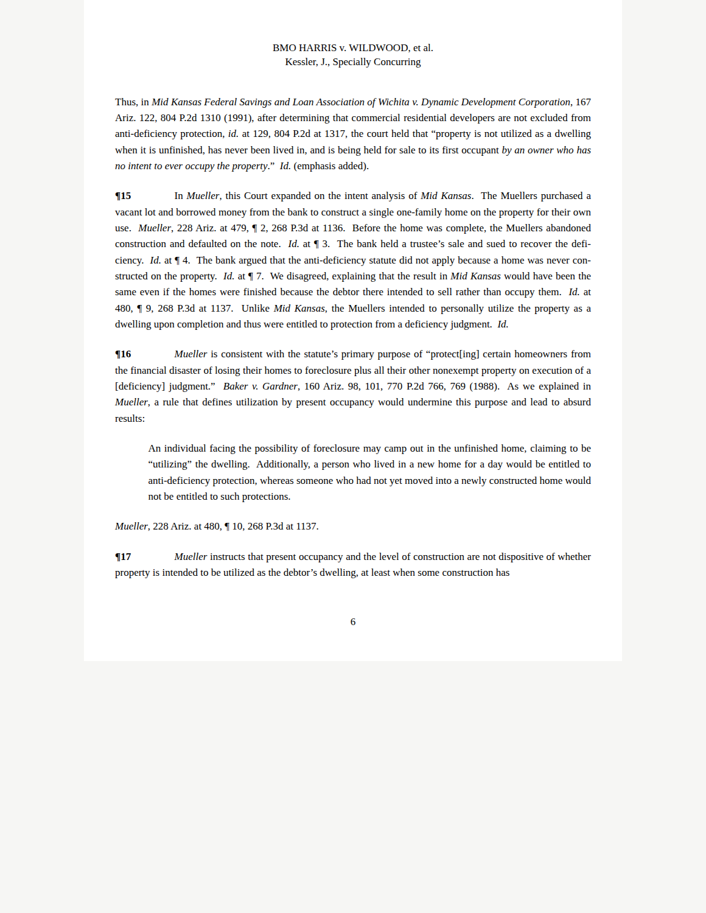BMO HARRIS v. WILDWOOD, et al.
Kessler, J., Specially Concurring
Thus, in Mid Kansas Federal Savings and Loan Association of Wichita v. Dynamic Development Corporation, 167 Ariz. 122, 804 P.2d 1310 (1991), after determining that commercial residential developers are not excluded from anti-deficiency protection, id. at 129, 804 P.2d at 1317, the court held that “property is not utilized as a dwelling when it is unfinished, has never been lived in, and is being held for sale to its first occupant by an owner who has no intent to ever occupy the property.” Id. (emphasis added).
¶15 In Mueller, this Court expanded on the intent analysis of Mid Kansas. The Muellers purchased a vacant lot and borrowed money from the bank to construct a single one-family home on the property for their own use. Mueller, 228 Ariz. at 479, ¶ 2, 268 P.3d at 1136. Before the home was complete, the Muellers abandoned construction and defaulted on the note. Id. at ¶ 3. The bank held a trustee’s sale and sued to recover the deficiency. Id. at ¶ 4. The bank argued that the anti-deficiency statute did not apply because a home was never constructed on the property. Id. at ¶ 7. We disagreed, explaining that the result in Mid Kansas would have been the same even if the homes were finished because the debtor there intended to sell rather than occupy them. Id. at 480, ¶ 9, 268 P.3d at 1137. Unlike Mid Kansas, the Muellers intended to personally utilize the property as a dwelling upon completion and thus were entitled to protection from a deficiency judgment. Id.
¶16 Mueller is consistent with the statute’s primary purpose of “protect[ing] certain homeowners from the financial disaster of losing their homes to foreclosure plus all their other nonexempt property on execution of a [deficiency] judgment.” Baker v. Gardner, 160 Ariz. 98, 101, 770 P.2d 766, 769 (1988). As we explained in Mueller, a rule that defines utilization by present occupancy would undermine this purpose and lead to absurd results:
An individual facing the possibility of foreclosure may camp out in the unfinished home, claiming to be “utilizing” the dwelling. Additionally, a person who lived in a new home for a day would be entitled to anti-deficiency protection, whereas someone who had not yet moved into a newly constructed home would not be entitled to such protections.
Mueller, 228 Ariz. at 480, ¶ 10, 268 P.3d at 1137.
¶17 Mueller instructs that present occupancy and the level of construction are not dispositive of whether property is intended to be utilized as the debtor’s dwelling, at least when some construction has
6